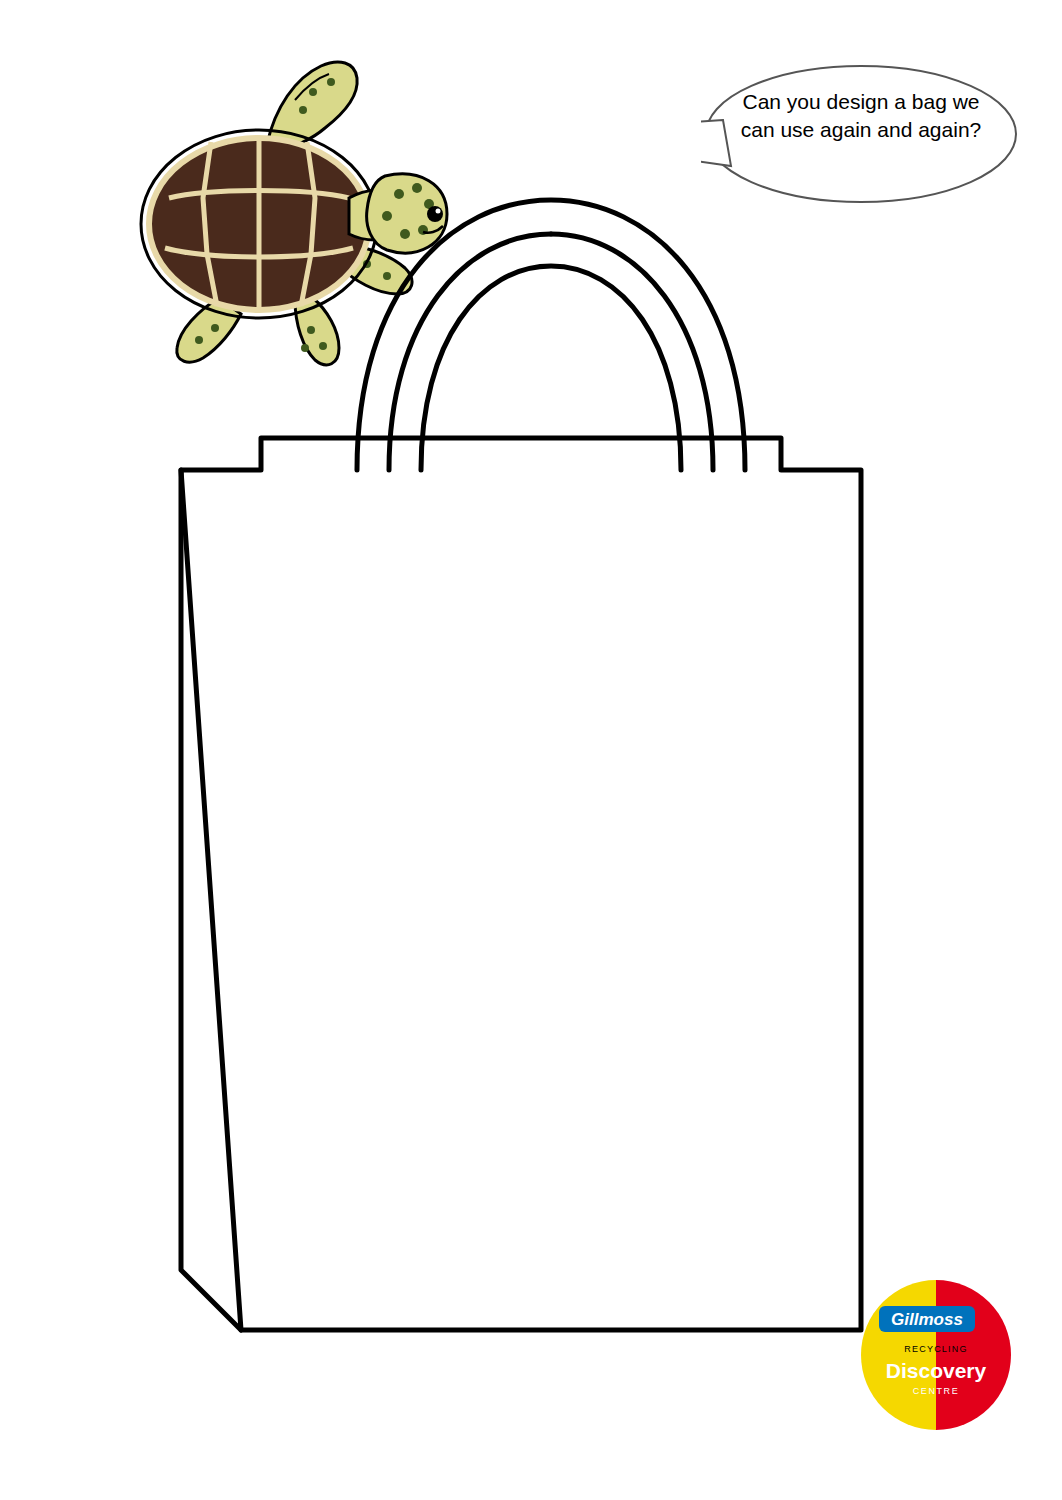Can you design a bag we can use again and again?
Gillmoss RECYCLING Discovery CENTRE